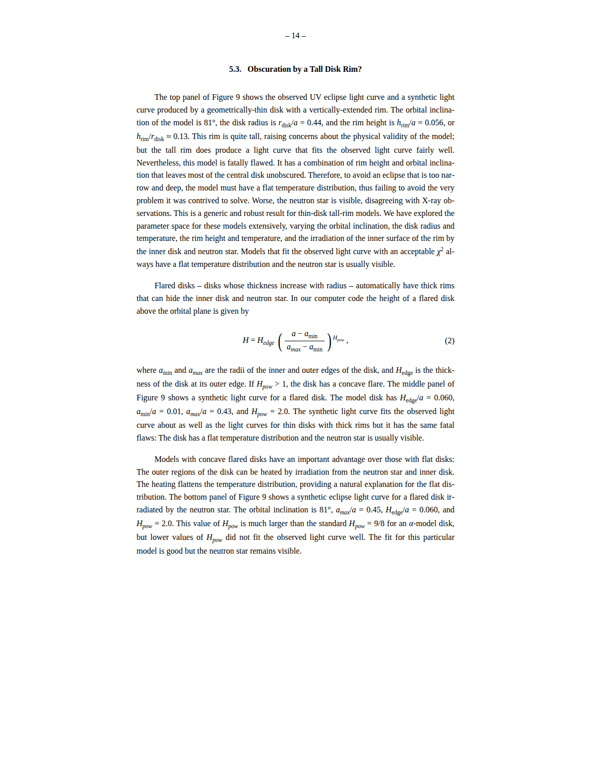– 14 –
5.3. Obscuration by a Tall Disk Rim?
The top panel of Figure 9 shows the observed UV eclipse light curve and a synthetic light curve produced by a geometrically-thin disk with a vertically-extended rim. The orbital inclination of the model is 81°, the disk radius is rdisk/a = 0.44, and the rim height is hrim/a = 0.056, or hrim/rdisk ≈ 0.13. This rim is quite tall, raising concerns about the physical validity of the model; but the tall rim does produce a light curve that fits the observed light curve fairly well. Nevertheless, this model is fatally flawed. It has a combination of rim height and orbital inclination that leaves most of the central disk unobscured. Therefore, to avoid an eclipse that is too narrow and deep, the model must have a flat temperature distribution, thus failing to avoid the very problem it was contrived to solve. Worse, the neutron star is visible, disagreeing with X-ray observations. This is a generic and robust result for thin-disk tall-rim models. We have explored the parameter space for these models extensively, varying the orbital inclination, the disk radius and temperature, the rim height and temperature, and the irradiation of the inner surface of the rim by the inner disk and neutron star. Models that fit the observed light curve with an acceptable χ 2 always have a flat temperature distribution and the neutron star is usually visible.
Flared disks – disks whose thickness increase with radius – automatically have thick rims that can hide the inner disk and neutron star. In our computer code the height of a flared disk above the orbital plane is given by
H = Hedge (a − amin amax − amin) Hpow , (2)
where amin and amax are the radii of the inner and outer edges of the disk, and Hedge is the thickness of the disk at its outer edge. If Hpow > 1, the disk has a concave flare. The middle panel of Figure 9 shows a synthetic light curve for a flared disk. The model disk has Hedge/a = 0.060, amin/a = 0.01, amax/a = 0.43, and Hpow = 2.0. The synthetic light curve fits the observed light curve about as well as the light curves for thin disks with thick rims but it has the same fatal flaws: The disk has a flat temperature distribution and the neutron star is usually visible.
Models with concave flared disks have an important advantage over those with flat disks: The outer regions of the disk can be heated by irradiation from the neutron star and inner disk. The heating flattens the temperature distribution, providing a natural explanation for the flat distribution. The bottom panel of Figure 9 shows a synthetic eclipse light curve for a flared disk irradiated by the neutron star. The orbital inclination is 81°, amax/a = 0.45, Hedge/a = 0.060, and Hpow = 2.0. This value of Hpow is much larger than the standard Hpow = 9/8 for an α-model disk, but lower values of Hpow did not fit the observed light curve well. The fit for this particular model is good but the neutron star remains visible.